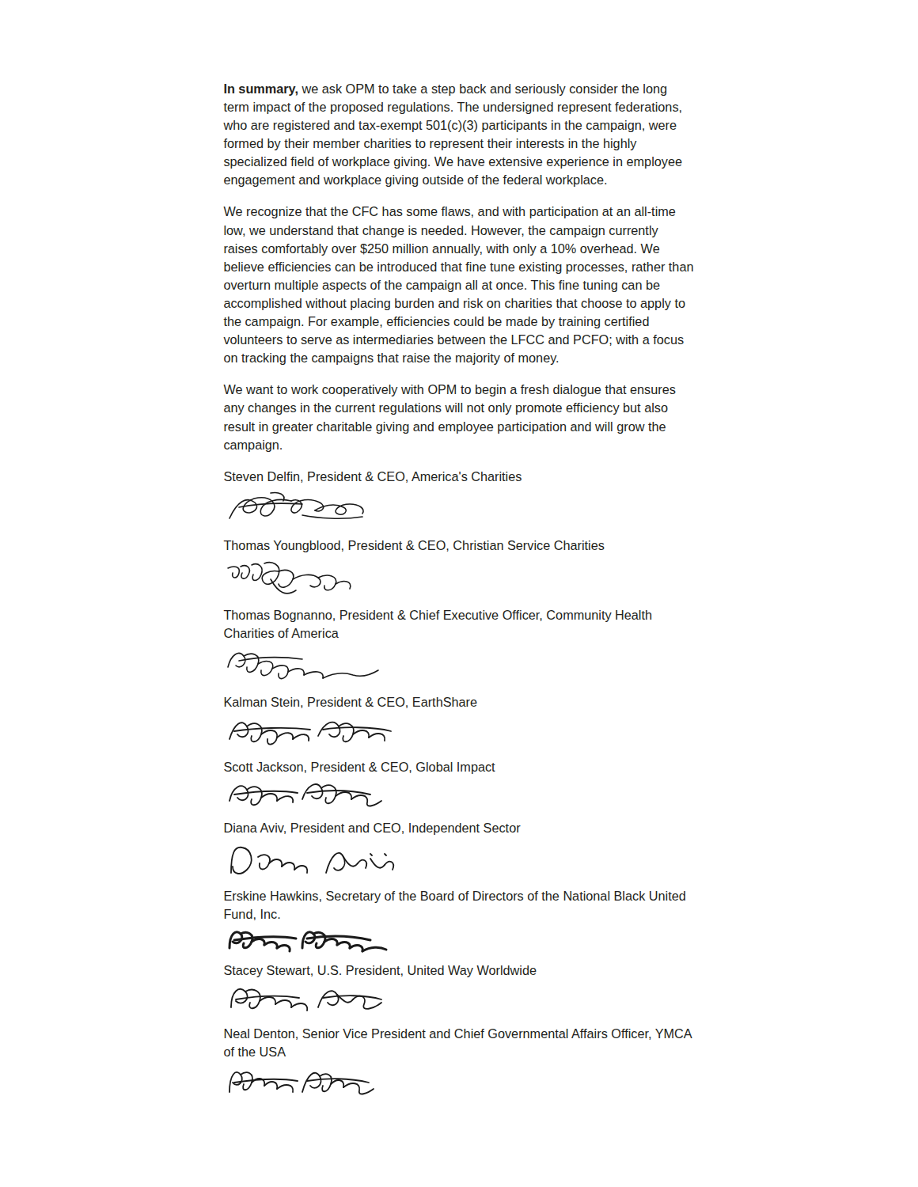In summary, we ask OPM to take a step back and seriously consider the long term impact of the proposed regulations. The undersigned represent federations, who are registered and tax-exempt 501(c)(3) participants in the campaign, were formed by their member charities to represent their interests in the highly specialized field of workplace giving. We have extensive experience in employee engagement and workplace giving outside of the federal workplace.
We recognize that the CFC has some flaws, and with participation at an all-time low, we understand that change is needed. However, the campaign currently raises comfortably over $250 million annually, with only a 10% overhead. We believe efficiencies can be introduced that fine tune existing processes, rather than overturn multiple aspects of the campaign all at once. This fine tuning can be accomplished without placing burden and risk on charities that choose to apply to the campaign. For example, efficiencies could be made by training certified volunteers to serve as intermediaries between the LFCC and PCFO; with a focus on tracking the campaigns that raise the majority of money.
We want to work cooperatively with OPM to begin a fresh dialogue that ensures any changes in the current regulations will not only promote efficiency but also result in greater charitable giving and employee participation and will grow the campaign.
Steven Delfin, President & CEO, America's Charities
Thomas Youngblood, President & CEO, Christian Service Charities
Thomas Bognanno, President & Chief Executive Officer, Community Health Charities of America
Kalman Stein, President & CEO, EarthShare
Scott Jackson, President & CEO, Global Impact
Diana Aviv, President and CEO, Independent Sector
Erskine Hawkins, Secretary of the Board of Directors of the National Black United Fund, Inc.
Stacey Stewart, U.S. President, United Way Worldwide
Neal Denton, Senior Vice President and Chief Governmental Affairs Officer, YMCA of the USA